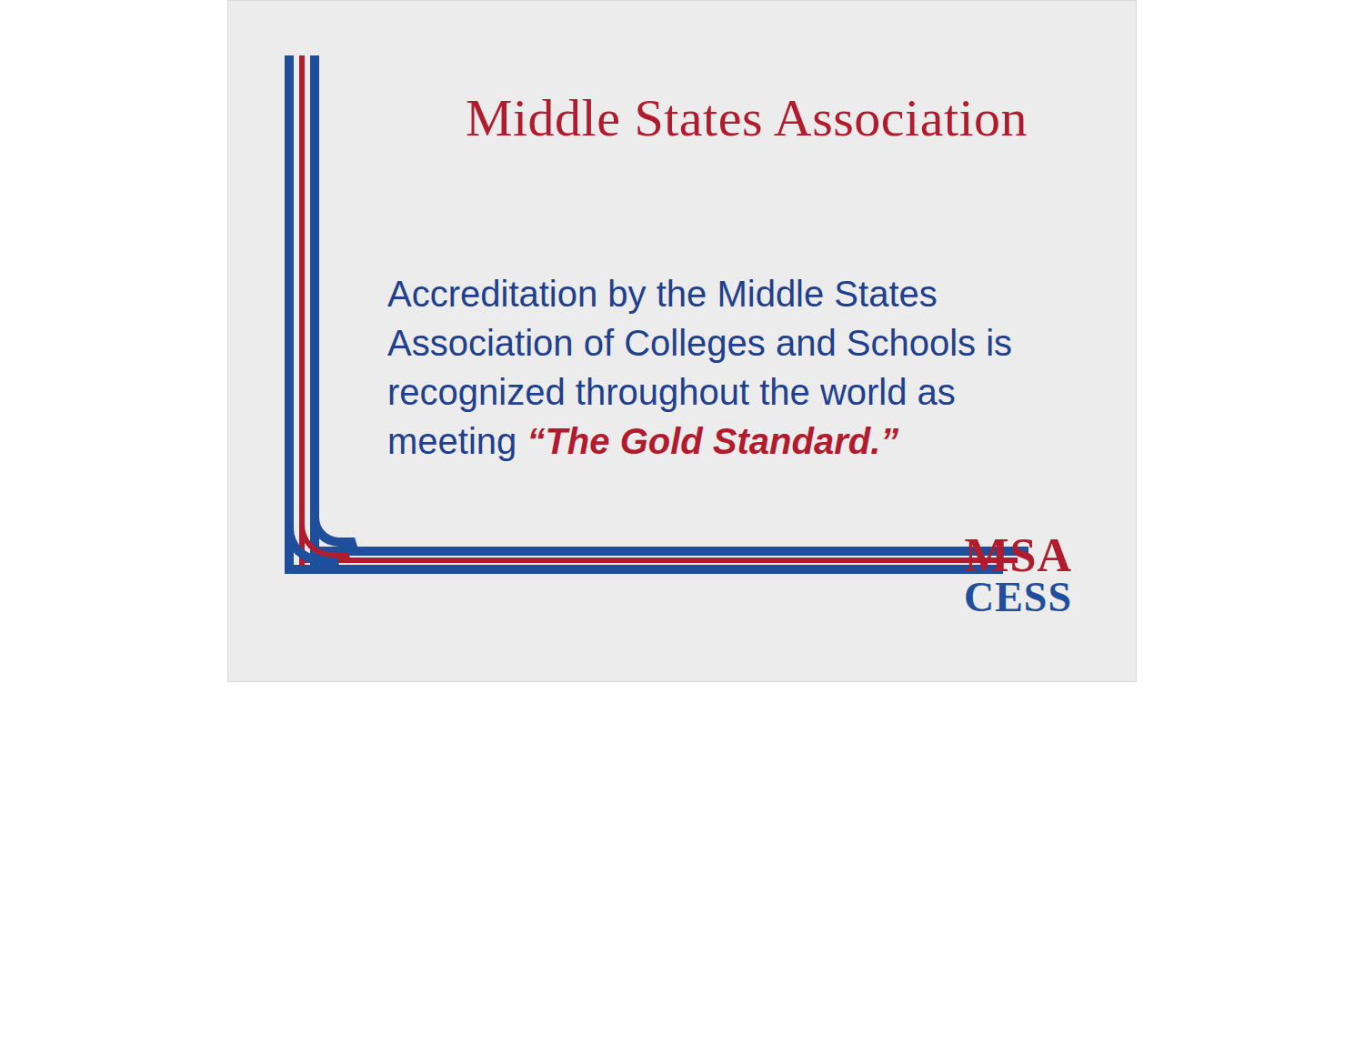Middle States Association
Accreditation by the Middle States Association of Colleges and Schools is recognized throughout the world as meeting “The Gold Standard.”
MSA
CESS